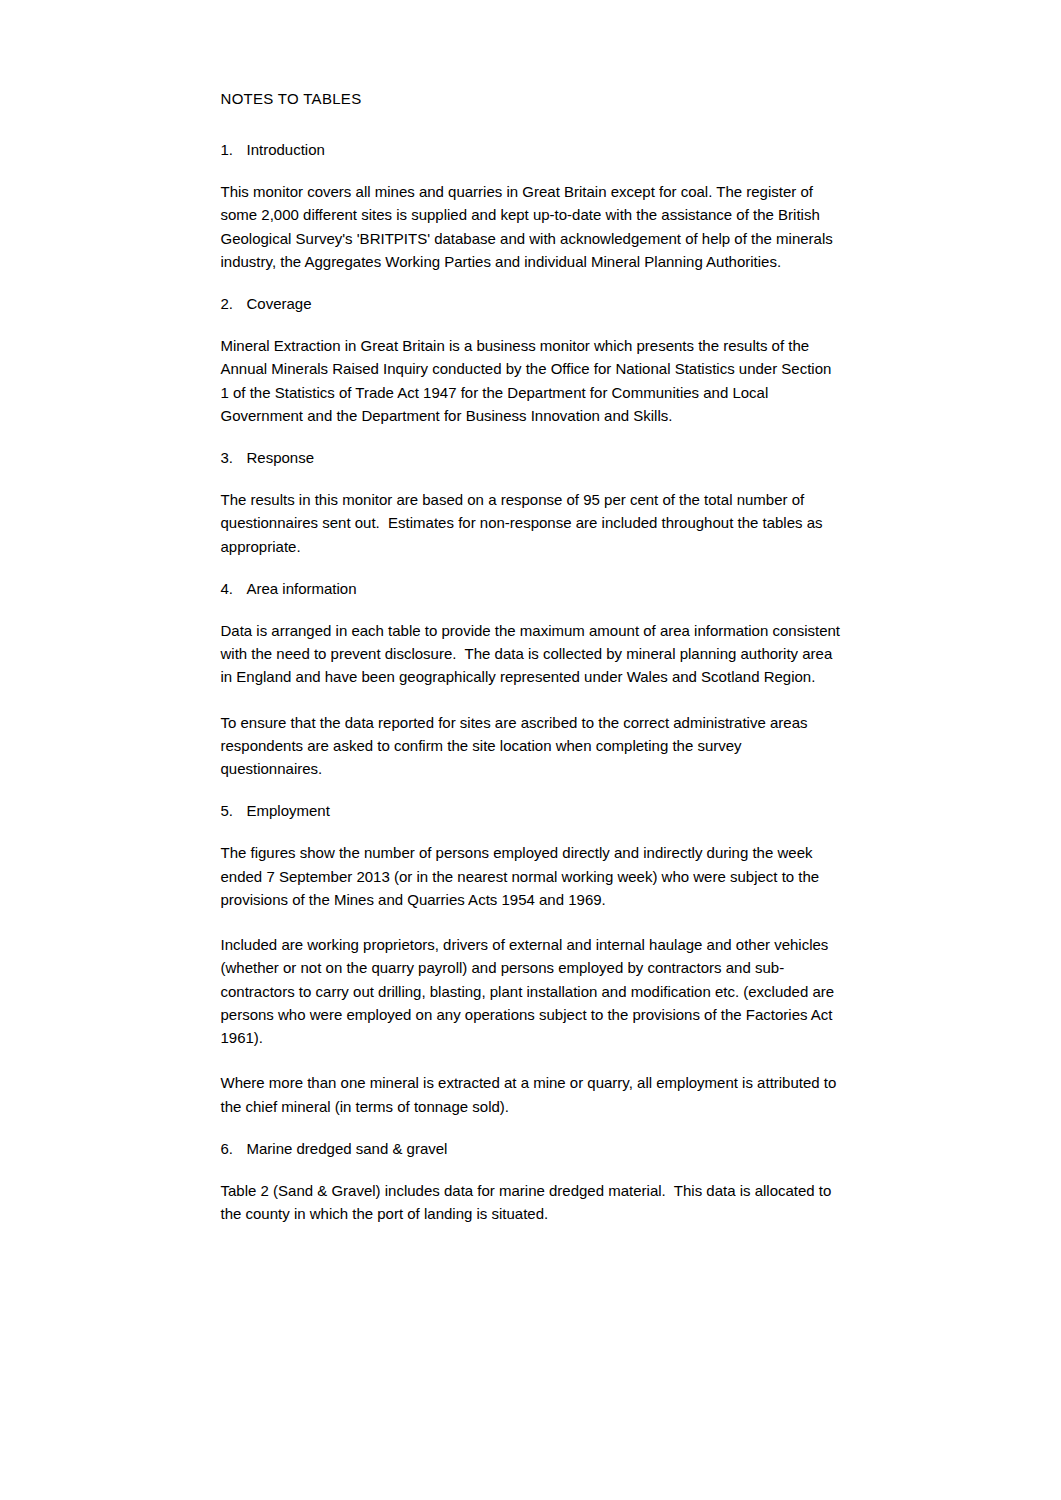NOTES TO TABLES
1. Introduction
This monitor covers all mines and quarries in Great Britain except for coal. The register of some 2,000 different sites is supplied and kept up-to-date with the assistance of the British Geological Survey's 'BRITPITS' database and with acknowledgement of help of the minerals industry, the Aggregates Working Parties and individual Mineral Planning Authorities.
2. Coverage
Mineral Extraction in Great Britain is a business monitor which presents the results of the Annual Minerals Raised Inquiry conducted by the Office for National Statistics under Section 1 of the Statistics of Trade Act 1947 for the Department for Communities and Local Government and the Department for Business Innovation and Skills.
3. Response
The results in this monitor are based on a response of 95 per cent of the total number of questionnaires sent out. Estimates for non-response are included throughout the tables as appropriate.
4. Area information
Data is arranged in each table to provide the maximum amount of area information consistent with the need to prevent disclosure. The data is collected by mineral planning authority area in England and have been geographically represented under Wales and Scotland Region.
To ensure that the data reported for sites are ascribed to the correct administrative areas respondents are asked to confirm the site location when completing the survey questionnaires.
5. Employment
The figures show the number of persons employed directly and indirectly during the week ended 7 September 2013 (or in the nearest normal working week) who were subject to the provisions of the Mines and Quarries Acts 1954 and 1969.
Included are working proprietors, drivers of external and internal haulage and other vehicles (whether or not on the quarry payroll) and persons employed by contractors and sub-contractors to carry out drilling, blasting, plant installation and modification etc. (excluded are persons who were employed on any operations subject to the provisions of the Factories Act 1961).
Where more than one mineral is extracted at a mine or quarry, all employment is attributed to the chief mineral (in terms of tonnage sold).
6. Marine dredged sand & gravel
Table 2 (Sand & Gravel) includes data for marine dredged material. This data is allocated to the county in which the port of landing is situated.